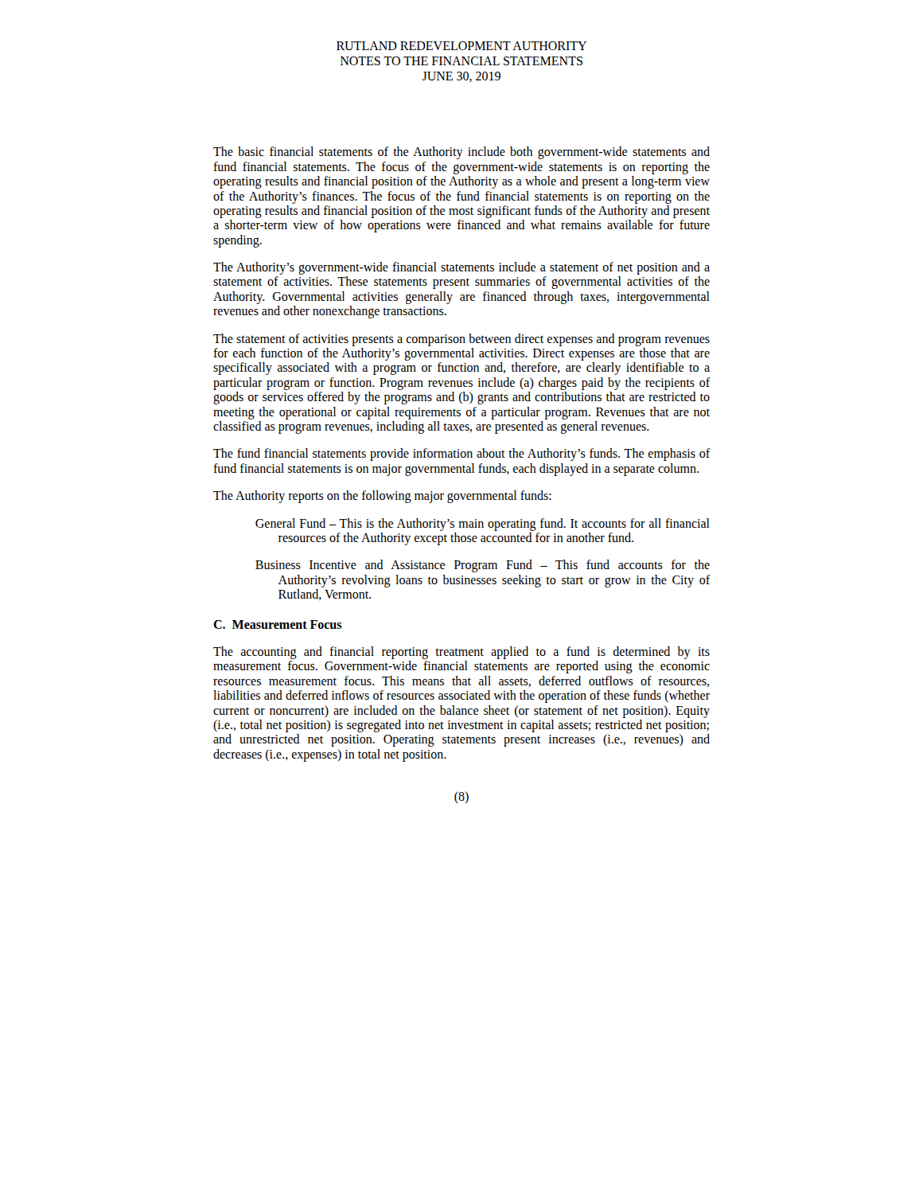RUTLAND REDEVELOPMENT AUTHORITY
NOTES TO THE FINANCIAL STATEMENTS
JUNE 30, 2019
The basic financial statements of the Authority include both government-wide statements and fund financial statements. The focus of the government-wide statements is on reporting the operating results and financial position of the Authority as a whole and present a long-term view of the Authority’s finances. The focus of the fund financial statements is on reporting on the operating results and financial position of the most significant funds of the Authority and present a shorter-term view of how operations were financed and what remains available for future spending.
The Authority’s government-wide financial statements include a statement of net position and a statement of activities. These statements present summaries of governmental activities of the Authority. Governmental activities generally are financed through taxes, intergovernmental revenues and other nonexchange transactions.
The statement of activities presents a comparison between direct expenses and program revenues for each function of the Authority’s governmental activities. Direct expenses are those that are specifically associated with a program or function and, therefore, are clearly identifiable to a particular program or function. Program revenues include (a) charges paid by the recipients of goods or services offered by the programs and (b) grants and contributions that are restricted to meeting the operational or capital requirements of a particular program. Revenues that are not classified as program revenues, including all taxes, are presented as general revenues.
The fund financial statements provide information about the Authority’s funds. The emphasis of fund financial statements is on major governmental funds, each displayed in a separate column.
The Authority reports on the following major governmental funds:
General Fund – This is the Authority’s main operating fund. It accounts for all financial resources of the Authority except those accounted for in another fund.
Business Incentive and Assistance Program Fund – This fund accounts for the Authority’s revolving loans to businesses seeking to start or grow in the City of Rutland, Vermont.
C. Measurement Focus
The accounting and financial reporting treatment applied to a fund is determined by its measurement focus. Government-wide financial statements are reported using the economic resources measurement focus. This means that all assets, deferred outflows of resources, liabilities and deferred inflows of resources associated with the operation of these funds (whether current or noncurrent) are included on the balance sheet (or statement of net position). Equity (i.e., total net position) is segregated into net investment in capital assets; restricted net position; and unrestricted net position. Operating statements present increases (i.e., revenues) and decreases (i.e., expenses) in total net position.
(8)